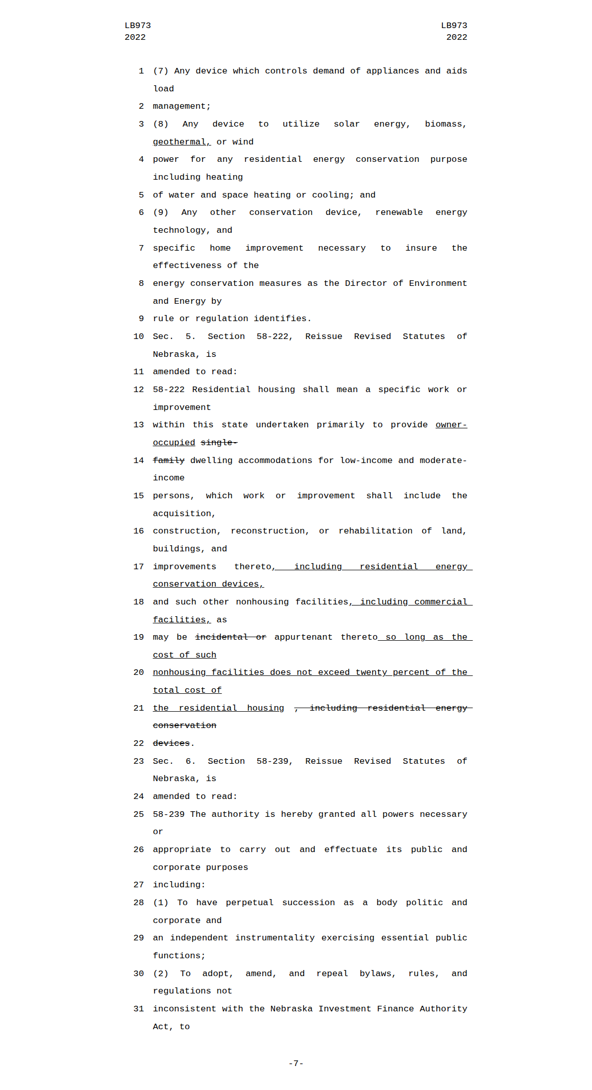LB973
2022
LB973
2022
(7) Any device which controls demand of appliances and aids load
management;
(8) Any device to utilize solar energy, biomass, geothermal, or wind
power for any residential energy conservation purpose including heating
of water and space heating or cooling; and
(9) Any other conservation device, renewable energy technology, and
specific home improvement necessary to insure the effectiveness of the
energy conservation measures as the Director of Environment and Energy by
rule or regulation identifies.
Sec. 5. Section 58-222, Reissue Revised Statutes of Nebraska, is
amended to read:
58-222 Residential housing shall mean a specific work or improvement
within this state undertaken primarily to provide owner-occupied single-
family dwelling accommodations for low-income and moderate-income
persons, which work or improvement shall include the acquisition,
construction, reconstruction, or rehabilitation of land, buildings, and
improvements thereto, including residential energy conservation devices,
and such other nonhousing facilities, including commercial facilities, as
may be incidental or appurtenant thereto so long as the cost of such
nonhousing facilities does not exceed twenty percent of the total cost of
the residential housing , including residential energy conservation
devices.
Sec. 6. Section 58-239, Reissue Revised Statutes of Nebraska, is
amended to read:
58-239 The authority is hereby granted all powers necessary or
appropriate to carry out and effectuate its public and corporate purposes
including:
(1) To have perpetual succession as a body politic and corporate and
an independent instrumentality exercising essential public functions;
(2) To adopt, amend, and repeal bylaws, rules, and regulations not
inconsistent with the Nebraska Investment Finance Authority Act, to
-7-